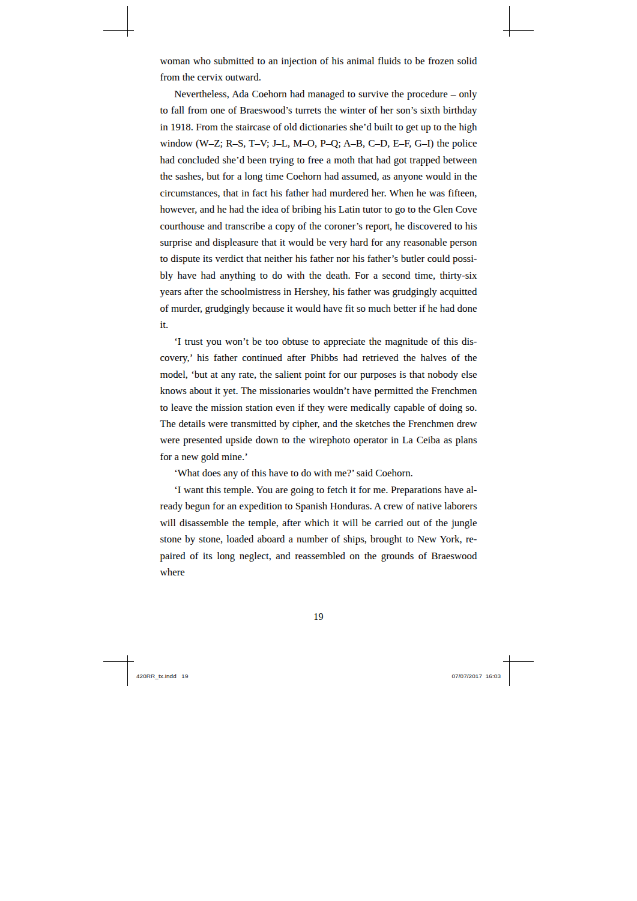woman who submitted to an injection of his animal fluids to be frozen solid from the cervix outward.
Nevertheless, Ada Coehorn had managed to survive the procedure – only to fall from one of Braeswood’s turrets the winter of her son’s sixth birthday in 1918. From the staircase of old dictionaries she’d built to get up to the high window (W–Z; R–S, T–V; J–L, M–O, P–Q; A–B, C–D, E–F, G–I) the police had concluded she’d been trying to free a moth that had got trapped between the sashes, but for a long time Coehorn had assumed, as anyone would in the circumstances, that in fact his father had murdered her. When he was fifteen, however, and he had the idea of bribing his Latin tutor to go to the Glen Cove courthouse and transcribe a copy of the coroner’s report, he discovered to his surprise and displeasure that it would be very hard for any reasonable person to dispute its verdict that neither his father nor his father’s butler could possibly have had anything to do with the death. For a second time, thirty-six years after the schoolmistress in Hershey, his father was grudgingly acquitted of murder, grudgingly because it would have fit so much better if he had done it.
‘I trust you won’t be too obtuse to appreciate the magnitude of this discovery,’ his father continued after Phibbs had retrieved the halves of the model, ‘but at any rate, the salient point for our purposes is that nobody else knows about it yet. The missionaries wouldn’t have permitted the Frenchmen to leave the mission station even if they were medically capable of doing so. The details were transmitted by cipher, and the sketches the Frenchmen drew were presented upside down to the wirephoto operator in La Ceiba as plans for a new gold mine.’
‘What does any of this have to do with me?’ said Coehorn.
‘I want this temple. You are going to fetch it for me. Preparations have already begun for an expedition to Spanish Honduras. A crew of native laborers will disassemble the temple, after which it will be carried out of the jungle stone by stone, loaded aboard a number of ships, brought to New York, repaired of its long neglect, and reassembled on the grounds of Braeswood where
19
420RR_tx.indd 19 07/07/2017 16:03